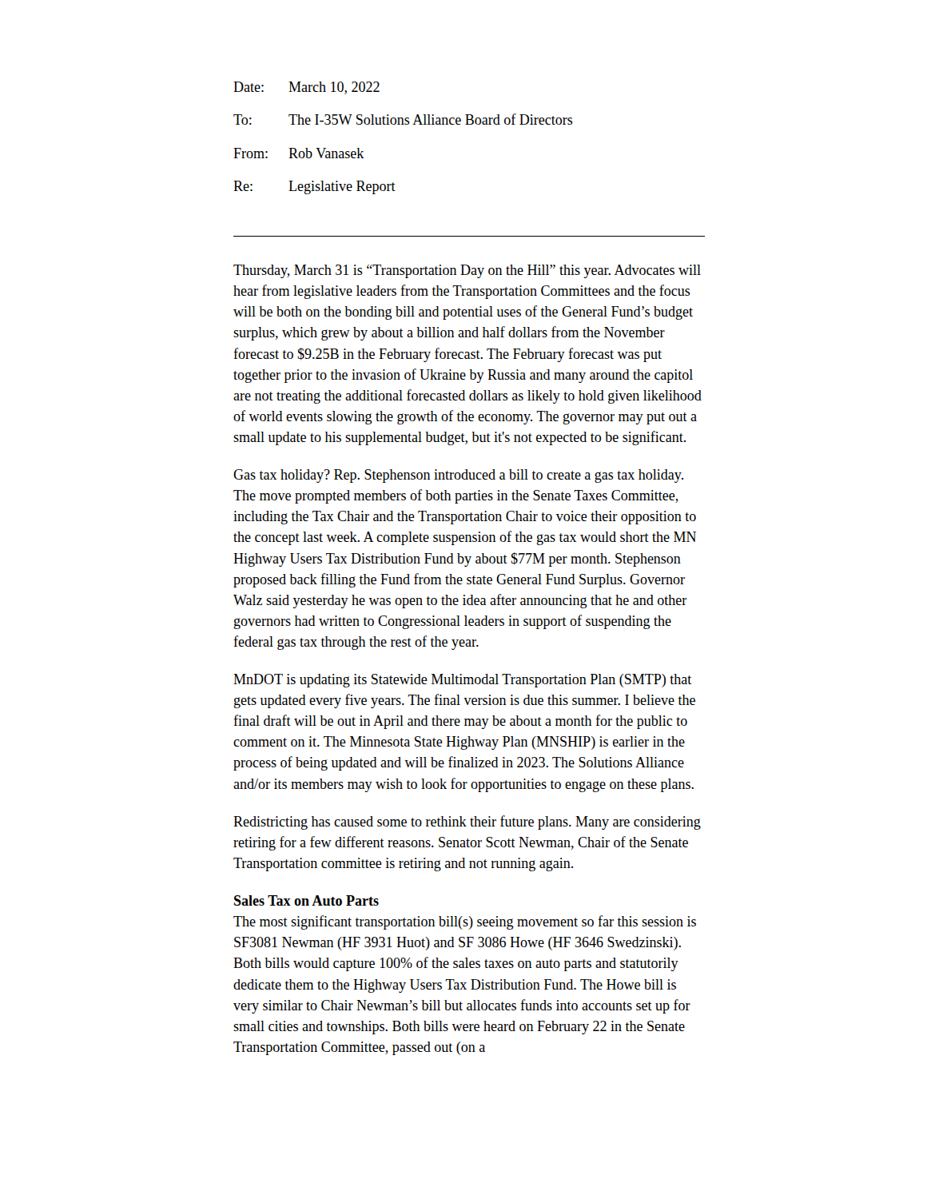| Date: | March 10, 2022 |
| To: | The I-35W Solutions Alliance Board of Directors |
| From: | Rob Vanasek |
| Re: | Legislative Report |
Thursday, March 31 is “Transportation Day on the Hill” this year. Advocates will hear from legislative leaders from the Transportation Committees and the focus will be both on the bonding bill and potential uses of the General Fund’s budget surplus, which grew by about a billion and half dollars from the November forecast to $9.25B in the February forecast. The February forecast was put together prior to the invasion of Ukraine by Russia and many around the capitol are not treating the additional forecasted dollars as likely to hold given likelihood of world events slowing the growth of the economy. The governor may put out a small update to his supplemental budget, but it's not expected to be significant.
Gas tax holiday? Rep. Stephenson introduced a bill to create a gas tax holiday. The move prompted members of both parties in the Senate Taxes Committee, including the Tax Chair and the Transportation Chair to voice their opposition to the concept last week. A complete suspension of the gas tax would short the MN Highway Users Tax Distribution Fund by about $77M per month. Stephenson proposed back filling the Fund from the state General Fund Surplus. Governor Walz said yesterday he was open to the idea after announcing that he and other governors had written to Congressional leaders in support of suspending the federal gas tax through the rest of the year.
MnDOT is updating its Statewide Multimodal Transportation Plan (SMTP) that gets updated every five years. The final version is due this summer. I believe the final draft will be out in April and there may be about a month for the public to comment on it. The Minnesota State Highway Plan (MNSHIP) is earlier in the process of being updated and will be finalized in 2023. The Solutions Alliance and/or its members may wish to look for opportunities to engage on these plans.
Redistricting has caused some to rethink their future plans. Many are considering retiring for a few different reasons. Senator Scott Newman, Chair of the Senate Transportation committee is retiring and not running again.
Sales Tax on Auto Parts
The most significant transportation bill(s) seeing movement so far this session is SF3081 Newman (HF 3931 Huot) and SF 3086 Howe (HF 3646 Swedzinski). Both bills would capture 100% of the sales taxes on auto parts and statutorily dedicate them to the Highway Users Tax Distribution Fund. The Howe bill is very similar to Chair Newman’s bill but allocates funds into accounts set up for small cities and townships. Both bills were heard on February 22 in the Senate Transportation Committee, passed out (on a